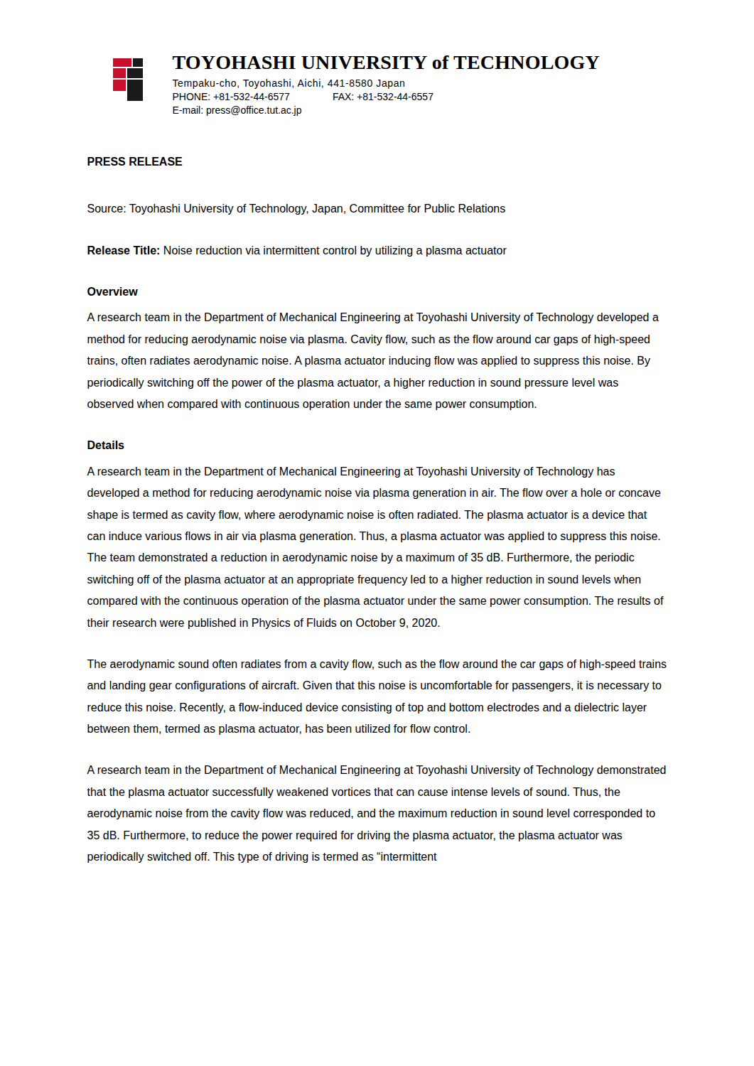TOYOHASHI UNIVERSITY of TECHNOLOGY
Tempaku-cho, Toyohashi, Aichi, 441-8580 Japan
PHONE: +81-532-44-6577FAX: +81-532-44-6557
E-mail: press@office.tut.ac.jp
PRESS RELEASE
Source: Toyohashi University of Technology, Japan, Committee for Public Relations
Release Title: Noise reduction via intermittent control by utilizing a plasma actuator
Overview
A research team in the Department of Mechanical Engineering at Toyohashi University of Technology developed a method for reducing aerodynamic noise via plasma. Cavity flow, such as the flow around car gaps of high-speed trains, often radiates aerodynamic noise. A plasma actuator inducing flow was applied to suppress this noise. By periodically switching off the power of the plasma actuator, a higher reduction in sound pressure level was observed when compared with continuous operation under the same power consumption.
Details
A research team in the Department of Mechanical Engineering at Toyohashi University of Technology has developed a method for reducing aerodynamic noise via plasma generation in air. The flow over a hole or concave shape is termed as cavity flow, where aerodynamic noise is often radiated. The plasma actuator is a device that can induce various flows in air via plasma generation. Thus, a plasma actuator was applied to suppress this noise. The team demonstrated a reduction in aerodynamic noise by a maximum of 35 dB. Furthermore, the periodic switching off of the plasma actuator at an appropriate frequency led to a higher reduction in sound levels when compared with the continuous operation of the plasma actuator under the same power consumption. The results of their research were published in Physics of Fluids on October 9, 2020.
The aerodynamic sound often radiates from a cavity flow, such as the flow around the car gaps of high-speed trains and landing gear configurations of aircraft. Given that this noise is uncomfortable for passengers, it is necessary to reduce this noise. Recently, a flow-induced device consisting of top and bottom electrodes and a dielectric layer between them, termed as plasma actuator, has been utilized for flow control.
A research team in the Department of Mechanical Engineering at Toyohashi University of Technology demonstrated that the plasma actuator successfully weakened vortices that can cause intense levels of sound. Thus, the aerodynamic noise from the cavity flow was reduced, and the maximum reduction in sound level corresponded to 35 dB. Furthermore, to reduce the power required for driving the plasma actuator, the plasma actuator was periodically switched off. This type of driving is termed as “intermittent